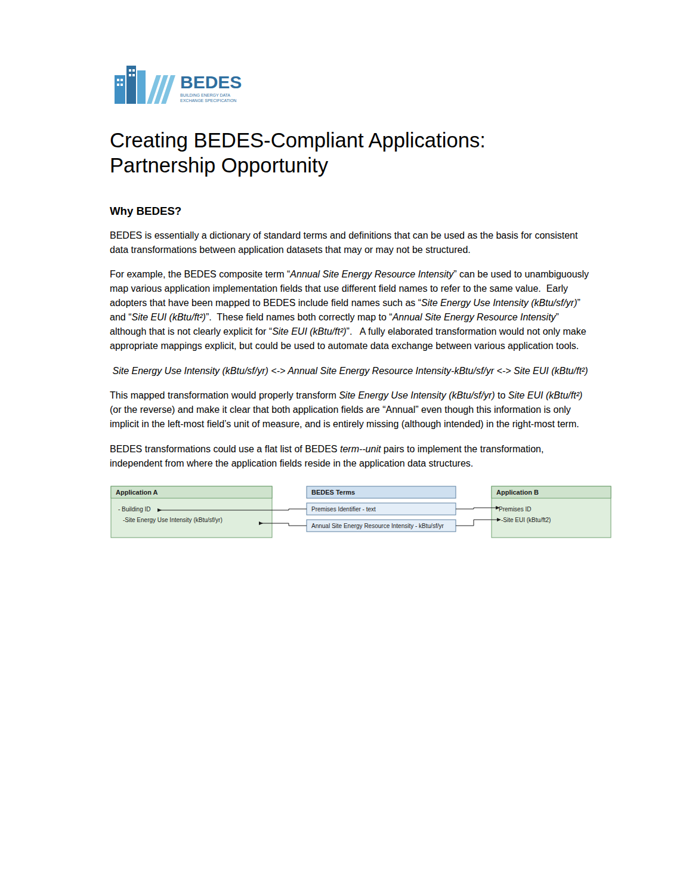BEDES BUILDING ENERGY DATA EXCHANGE SPECIFICATION
Creating BEDES-Compliant Applications: Partnership Opportunity
Why BEDES?
BEDES is essentially a dictionary of standard terms and definitions that can be used as the basis for consistent data transformations between application datasets that may or may not be structured.
For example, the BEDES composite term “Annual Site Energy Resource Intensity” can be used to unambiguously map various application implementation fields that use different field names to refer to the same value. Early adopters that have been mapped to BEDES include field names such as “Site Energy Use Intensity (kBtu/sf/yr)” and “Site EUI (kBtu/ft²)”. These field names both correctly map to “Annual Site Energy Resource Intensity” although that is not clearly explicit for “Site EUI (kBtu/ft²)”. A fully elaborated transformation would not only make appropriate mappings explicit, but could be used to automate data exchange between various application tools.
Site Energy Use Intensity (kBtu/sf/yr) <-> Annual Site Energy Resource Intensity-kBtu/sf/yr <-> Site EUI (kBtu/ft²)
This mapped transformation would properly transform Site Energy Use Intensity (kBtu/sf/yr) to Site EUI (kBtu/ft²) (or the reverse) and make it clear that both application fields are “Annual” even though this information is only implicit in the left-most field’s unit of measure, and is entirely missing (although intended) in the right-most term.
BEDES transformations could use a flat list of BEDES term--unit pairs to implement the transformation, independent from where the application fields reside in the application data structures.
Application A - Building ID -Site Energy Use Intensity (kBtu/sf/yr) BEDES Terms Premises Identifier - text Annual Site Energy Resource Intensity - kBtu/sf/yr Application B Premises ID -Site EUI (kBtu/ft2)